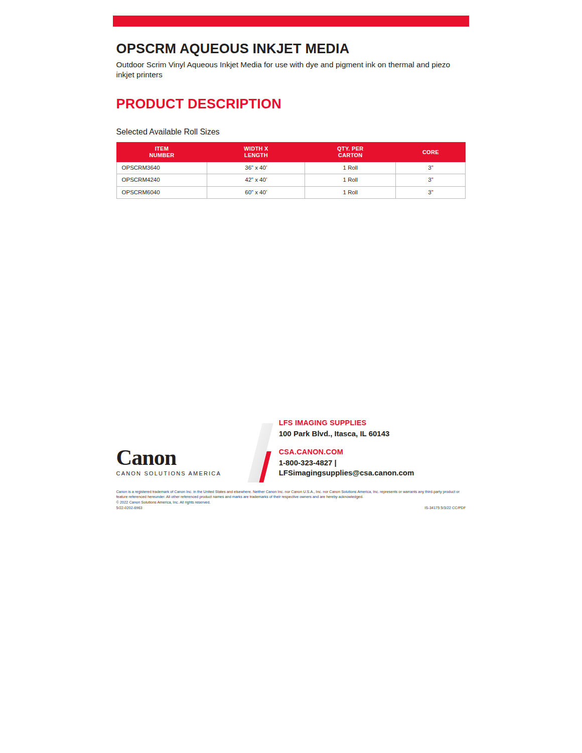OPSCRM Aqueous Inkjet Media
Outdoor Scrim Vinyl Aqueous Inkjet Media for use with dye and pigment ink on thermal and piezo inkjet printers
Product Description
Selected Available Roll Sizes
| Item Number | Width x Length | Qty. per Carton | Core |
| --- | --- | --- | --- |
| OPSCRM3640 | 36” x 40’ | 1 Roll | 3” |
| OPSCRM4240 | 42” x 40’ | 1 Roll | 3” |
| OPSCRM6040 | 60” x 40’ | 1 Roll | 3” |
Canon
CANON SOLUTIONS AMERICA
LFS IMAGING SUPPLIES
100 Park Blvd., Itasca, IL 60143
CSA.CANON.COM
1-800-323-4827 | LFSimagingsupplies@csa.canon.com
Canon is a registered trademark of Canon Inc. in the United States and elsewhere. Neither Canon Inc. nor Canon U.S.A., Inc. nor Canon Solutions America, Inc. represents or warrants any third-party product or feature referenced hereunder. All other referenced product names and marks are trademarks of their respective owners and are hereby acknowledged.
© 2022 Canon Solutions America, Inc. All rights reserved.
5/22-0202-6963
IS-34175 5/3/22 CC/PDF